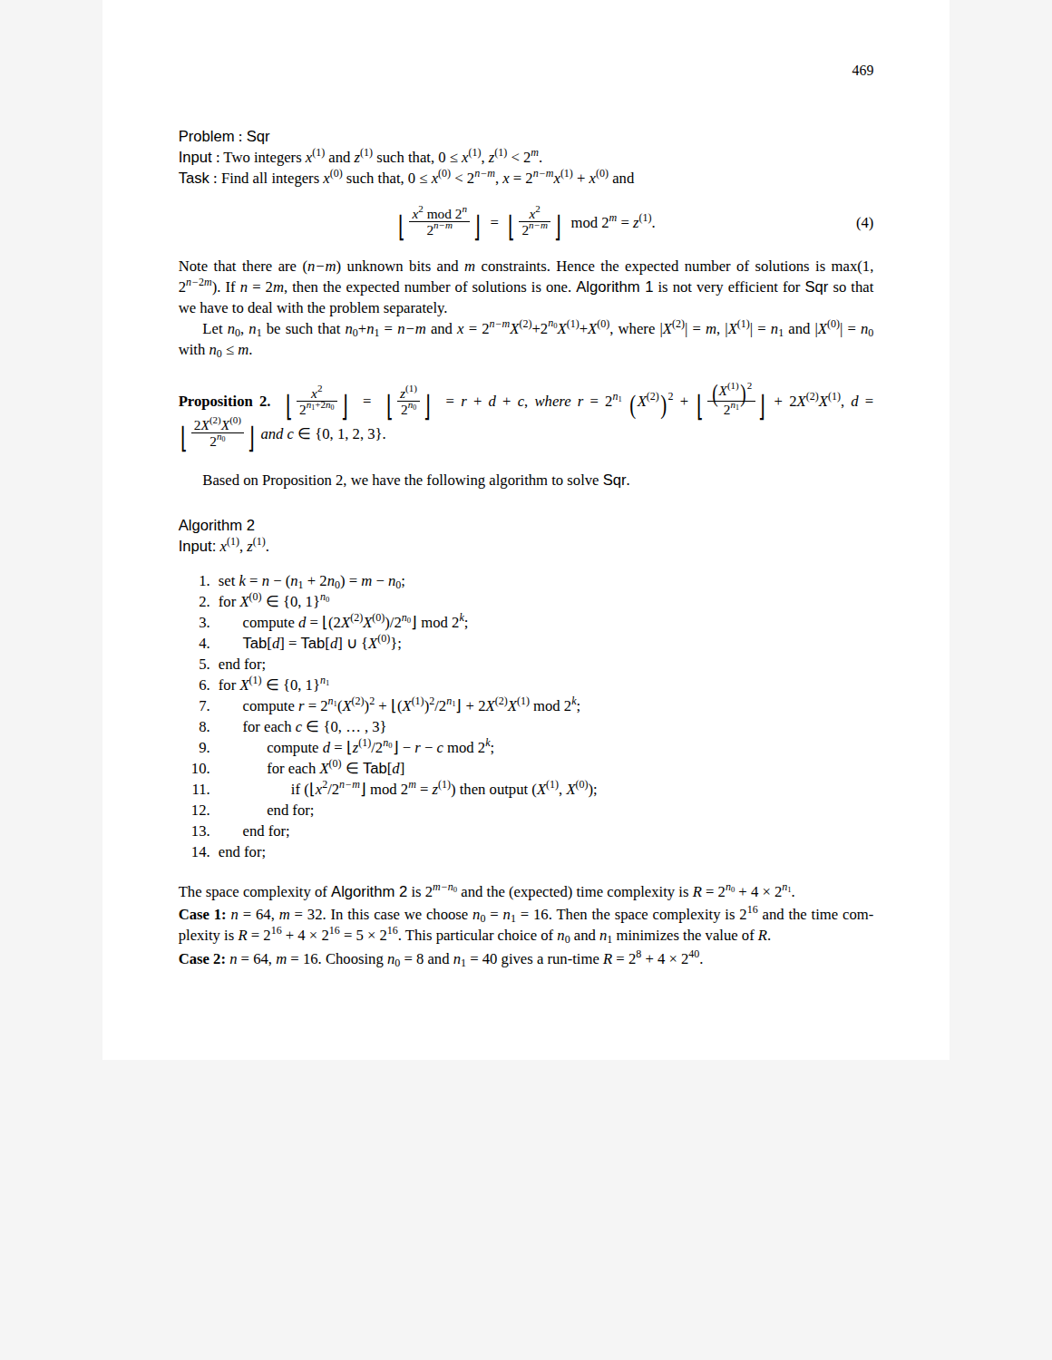469
Problem : Sqr
Input : Two integers x(1) and z(1) such that, 0 ≤ x(1), z(1) < 2m.
Task : Find all integers x(0) such that, 0 ≤ x(0) < 2n−m, x = 2n−mx(1) + x(0) and
⌊x2 mod 2n 2n−m⌋ = ⌊x22n−m⌋ mod 2m = z(1). (4)
Note that there are (n−m) unknown bits and m constraints. Hence the expected number of solutions is max(1, 2n−2m). If n = 2m, then the expected number of solutions is one. Algorithm 1 is not very efficient for Sqr so that we have to deal with the problem separately.
Let n0, n1 be such that n0+n1 = n−m and x = 2n−mX(2)+2n0X(1)+X(0), where |X(2)| = m, |X(1)| = n1 and |X(0)| = n0 with n0 ≤ m.
Proposition 2. ⌊x22n1+2n0⌋ = ⌊z(1) 2n0⌋ = r + d + c, where r = 2n1 (X(2))2 + ⌊(X(1))22n1⌋ + 2X(2)X(1), d = ⌊2X(2)X(0) 2n0⌋ and c ∈ {0, 1, 2, 3}.
Based on Proposition 2, we have the following algorithm to solve Sqr.
Algorithm 2
Input: x(1), z(1).
1. set k = n − (n1 + 2n0) = m − n0;
2. for X(0) ∈ {0, 1}n0
3. compute d = ⌊(2X(2)X(0))/2n0⌋ mod 2k;
4. Tab[d] = Tab[d] ∪ {X(0)};
5. end for;
6. for X(1) ∈ {0, 1}n1
7. compute r = 2n1(X(2))2 + ⌊(X(1))2/2n1⌋ + 2X(2)X(1) mod 2k;
8. for each c ∈ {0, … , 3}
9. compute d = ⌊z(1)/2n0⌋ − r − c mod 2k;
10. for each X(0) ∈ Tab[d]
11. if (⌊x2/2n−m⌋ mod 2m = z(1)) then output (X(1), X(0));
12. end for;
13. end for;
14. end for;
The space complexity of Algorithm 2 is 2m−n0 and the (expected) time complexity is R = 2n0 + 4 × 2n1.
Case 1: n = 64, m = 32. In this case we choose n0 = n1 = 16. Then the space complexity is 216 and the time complexity is R = 216 + 4 × 216 = 5 × 216. This particular choice of n0 and n1 minimizes the value of R.
Case 2: n = 64, m = 16. Choosing n0 = 8 and n1 = 40 gives a run-time R = 28 + 4 × 240.